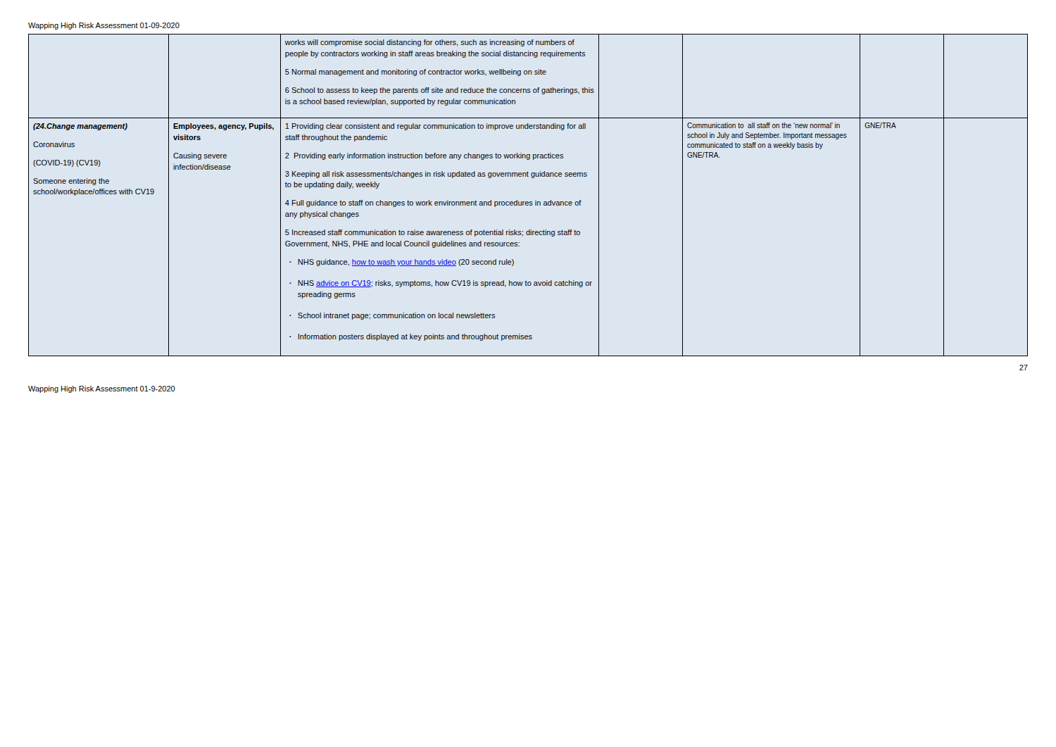Wapping High Risk Assessment 01-09-2020
| | | works will compromise social distancing for others, such as increasing of numbers of people by contractors working in staff areas breaking the social distancing requirements 5 Normal management and monitoring of contractor works, wellbeing on site 6 School to assess to keep the parents off site and reduce the concerns of gatherings, this is a school based review/plan, supported by regular communication | | | | |
| (24.Change management) Coronavirus (COVID-19) (CV19) Someone entering the school/workplace/offices with CV19 | Employees, agency, Pupils, visitors Causing severe infection/disease | 1 Providing clear consistent and regular communication to improve understanding for all staff throughout the pandemic 2 Providing early information instruction before any changes to working practices 3 Keeping all risk assessments/changes in risk updated as government guidance seems to be updating daily, weekly 4 Full guidance to staff on changes to work environment and procedures in advance of any physical changes 5 Increased staff communication to raise awareness of potential risks; directing staff to Government, NHS, PHE and local Council guidelines and resources: NHS guidance, how to wash your hands video (20 second rule) NHS advice on CV19 ; risks, symptoms, how CV19 is spread, how to avoid catching or spreading germs School intranet page; communication on local newsletters Information posters displayed at key points and throughout premises | | Communication to all staff on the ‘new normal’ in school in July and September. Important messages communicated to staff on a weekly basis by GNE/TRA. | GNE/TRA | |
27
Wapping High Risk Assessment 01-9-2020